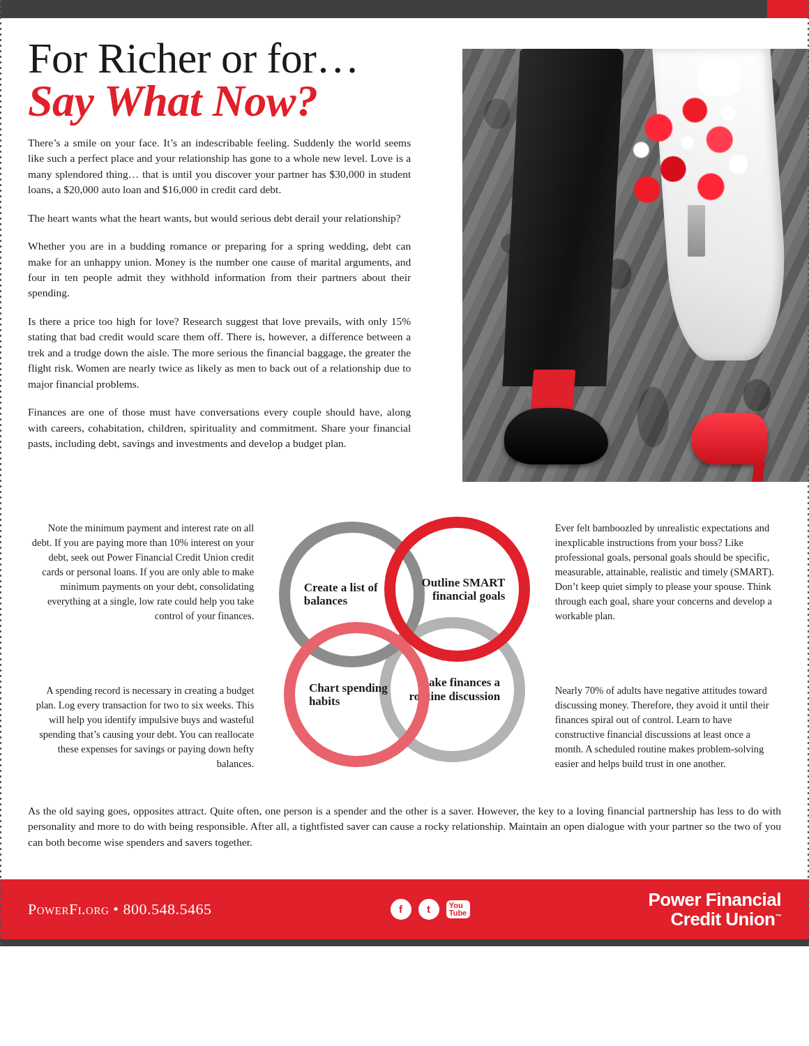For Richer or for… Say What Now?
There’s a smile on your face. It’s an indescribable feeling. Suddenly the world seems like such a perfect place and your relationship has gone to a whole new level. Love is a many splendored thing… that is until you discover your partner has $30,000 in student loans, a $20,000 auto loan and $16,000 in credit card debt.
The heart wants what the heart wants, but would serious debt derail your relationship?
Whether you are in a budding romance or preparing for a spring wedding, debt can make for an unhappy union. Money is the number one cause of marital arguments, and four in ten people admit they withhold information from their partners about their spending.
Is there a price too high for love? Research suggest that love prevails, with only 15% stating that bad credit would scare them off. There is, however, a difference between a trek and a trudge down the aisle. The more serious the financial baggage, the greater the flight risk. Women are nearly twice as likely as men to back out of a relationship due to major financial problems.
Finances are one of those must have conversations every couple should have, along with careers, cohabitation, children, spirituality and commitment. Share your financial pasts, including debt, savings and investments and develop a budget plan.
Note the minimum payment and interest rate on all debt. If you are paying more than 10% interest on your debt, seek out Power Financial Credit Union credit cards or personal loans. If you are only able to make minimum payments on your debt, consolidating everything at a single, low rate could help you take control of your finances.
A spending record is necessary in creating a budget plan. Log every transaction for two to six weeks. This will help you identify impulsive buys and wasteful spending that’s causing your debt. You can reallocate these expenses for savings or paying down hefty balances.
Create a list of balances
Outline SMART financial goals
Chart spending habits
Make finances a routine discussion
Ever felt bamboozled by unrealistic expectations and inexplicable instructions from your boss? Like professional goals, personal goals should be specific, measurable, attainable, realistic and timely (SMART). Don’t keep quiet simply to please your spouse. Think through each goal, share your concerns and develop a workable plan.
Nearly 70% of adults have negative attitudes toward discussing money. Therefore, they avoid it until their finances spiral out of control. Learn to have constructive financial discussions at least once a month. A scheduled routine makes problem-solving easier and helps build trust in one another.
As the old saying goes, opposites attract. Quite often, one person is a spender and the other is a saver. However, the key to a loving financial partnership has less to do with personality and more to do with being responsible. After all, a tightfisted saver can cause a rocky relationship. Maintain an open dialogue with your partner so the two of you can both become wise spenders and savers together.
PowerFi.org • 800.548.5465
f t You
Tube
Power Financial Credit Union™